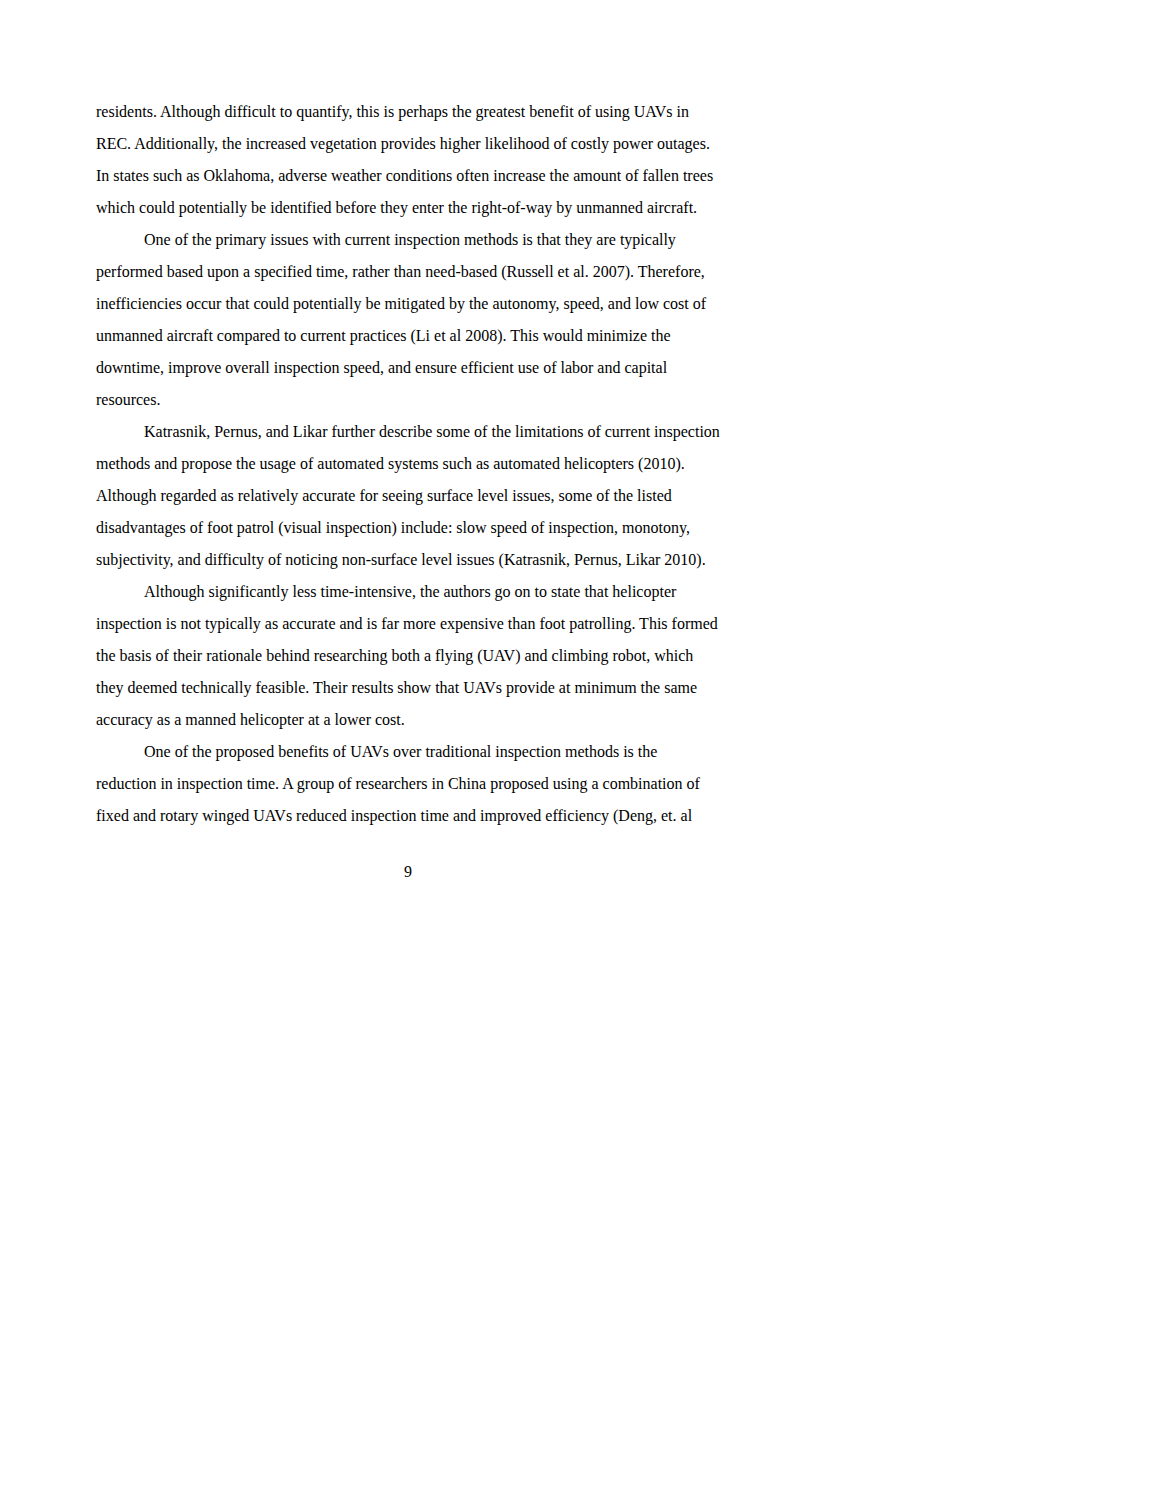residents. Although difficult to quantify, this is perhaps the greatest benefit of using UAVs in REC. Additionally, the increased vegetation provides higher likelihood of costly power outages. In states such as Oklahoma, adverse weather conditions often increase the amount of fallen trees which could potentially be identified before they enter the right-of-way by unmanned aircraft.
One of the primary issues with current inspection methods is that they are typically performed based upon a specified time, rather than need-based (Russell et al. 2007). Therefore, inefficiencies occur that could potentially be mitigated by the autonomy, speed, and low cost of unmanned aircraft compared to current practices (Li et al 2008). This would minimize the downtime, improve overall inspection speed, and ensure efficient use of labor and capital resources.
Katrasnik, Pernus, and Likar further describe some of the limitations of current inspection methods and propose the usage of automated systems such as automated helicopters (2010). Although regarded as relatively accurate for seeing surface level issues, some of the listed disadvantages of foot patrol (visual inspection) include: slow speed of inspection, monotony, subjectivity, and difficulty of noticing non-surface level issues (Katrasnik, Pernus, Likar 2010).
Although significantly less time-intensive, the authors go on to state that helicopter inspection is not typically as accurate and is far more expensive than foot patrolling. This formed the basis of their rationale behind researching both a flying (UAV) and climbing robot, which they deemed technically feasible. Their results show that UAVs provide at minimum the same accuracy as a manned helicopter at a lower cost.
One of the proposed benefits of UAVs over traditional inspection methods is the reduction in inspection time. A group of researchers in China proposed using a combination of fixed and rotary winged UAVs reduced inspection time and improved efficiency (Deng, et. al
9